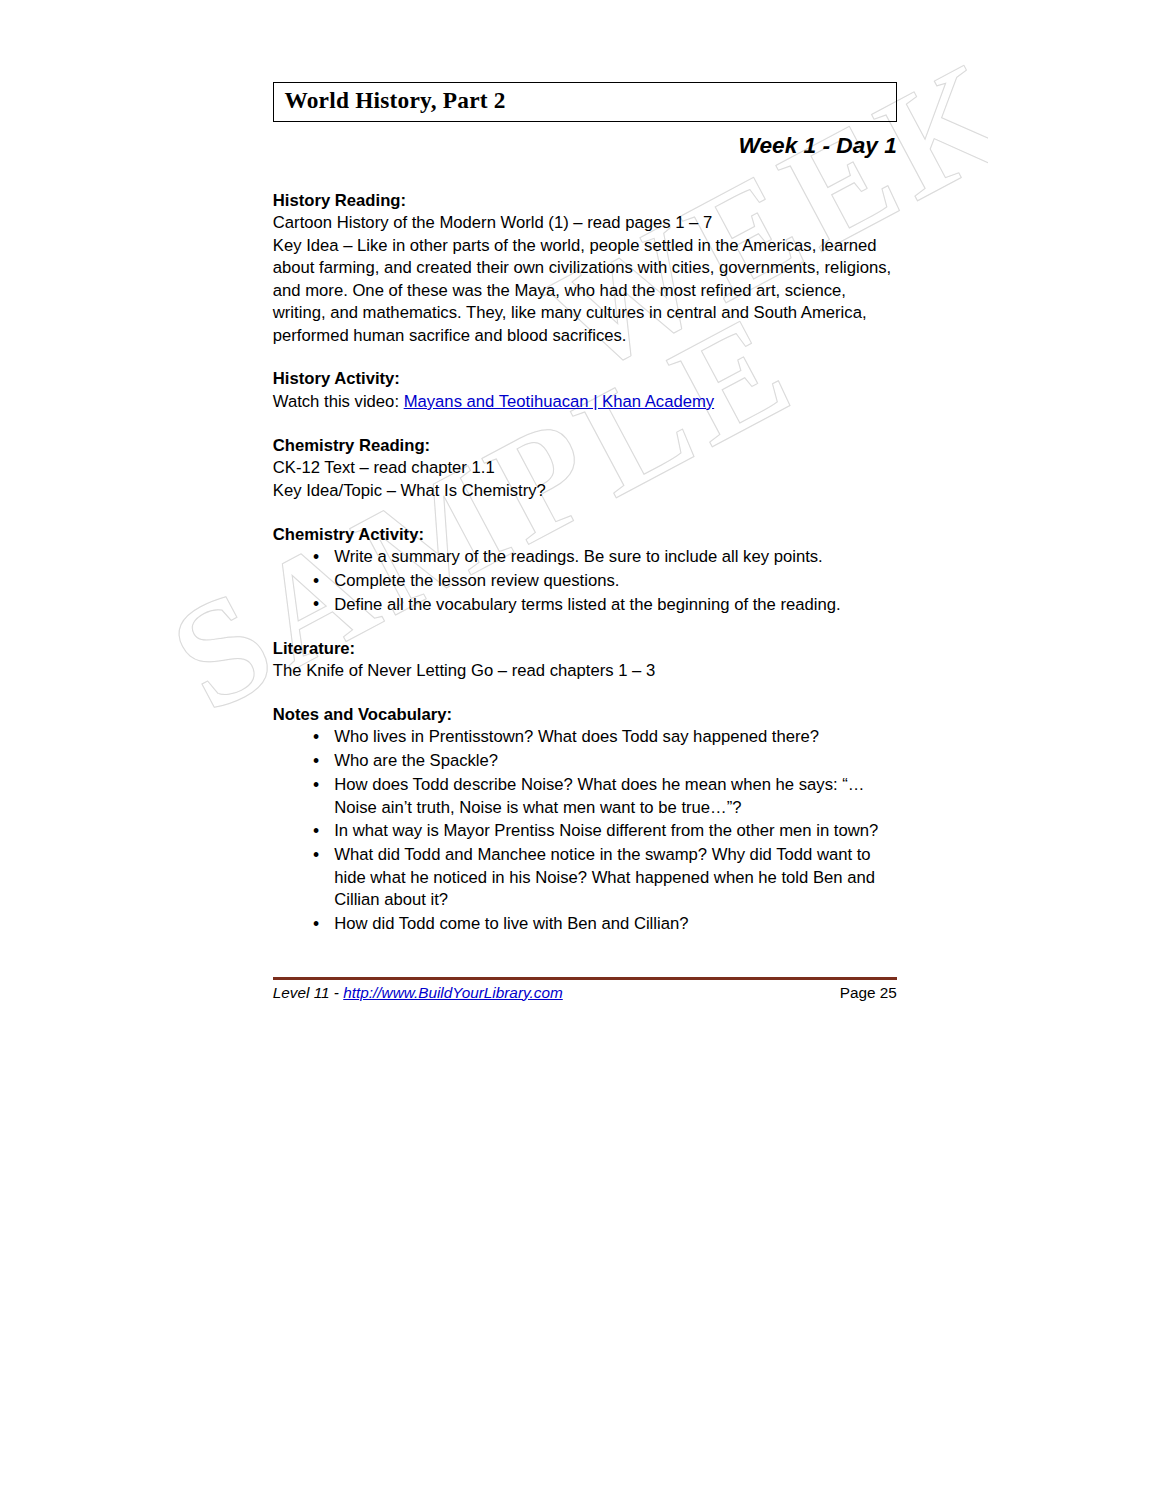SAMPLE WEEK
World History, Part 2
Week 1 - Day 1
History Reading:
Cartoon History of the Modern World (1) – read pages 1 – 7
Key Idea – Like in other parts of the world, people settled in the Americas, learned about farming, and created their own civilizations with cities, governments, religions, and more. One of these was the Maya, who had the most refined art, science, writing, and mathematics. They, like many cultures in central and South America, performed human sacrifice and blood sacrifices.
History Activity:
Watch this video: Mayans and Teotihuacan | Khan Academy
Chemistry Reading:
CK-12 Text – read chapter 1.1
Key Idea/Topic – What Is Chemistry?
Chemistry Activity:
Write a summary of the readings. Be sure to include all key points.
Complete the lesson review questions.
Define all the vocabulary terms listed at the beginning of the reading.
Literature:
The Knife of Never Letting Go – read chapters 1 – 3
Notes and Vocabulary:
Who lives in Prentisstown? What does Todd say happened there?
Who are the Spackle?
How does Todd describe Noise? What does he mean when he says: “…Noise ain’t truth, Noise is what men want to be true…”?
In what way is Mayor Prentiss Noise different from the other men in town?
What did Todd and Manchee notice in the swamp? Why did Todd want to hide what he noticed in his Noise? What happened when he told Ben and Cillian about it?
How did Todd come to live with Ben and Cillian?
Level 11 - http://www.BuildYourLibrary.com
Page 25